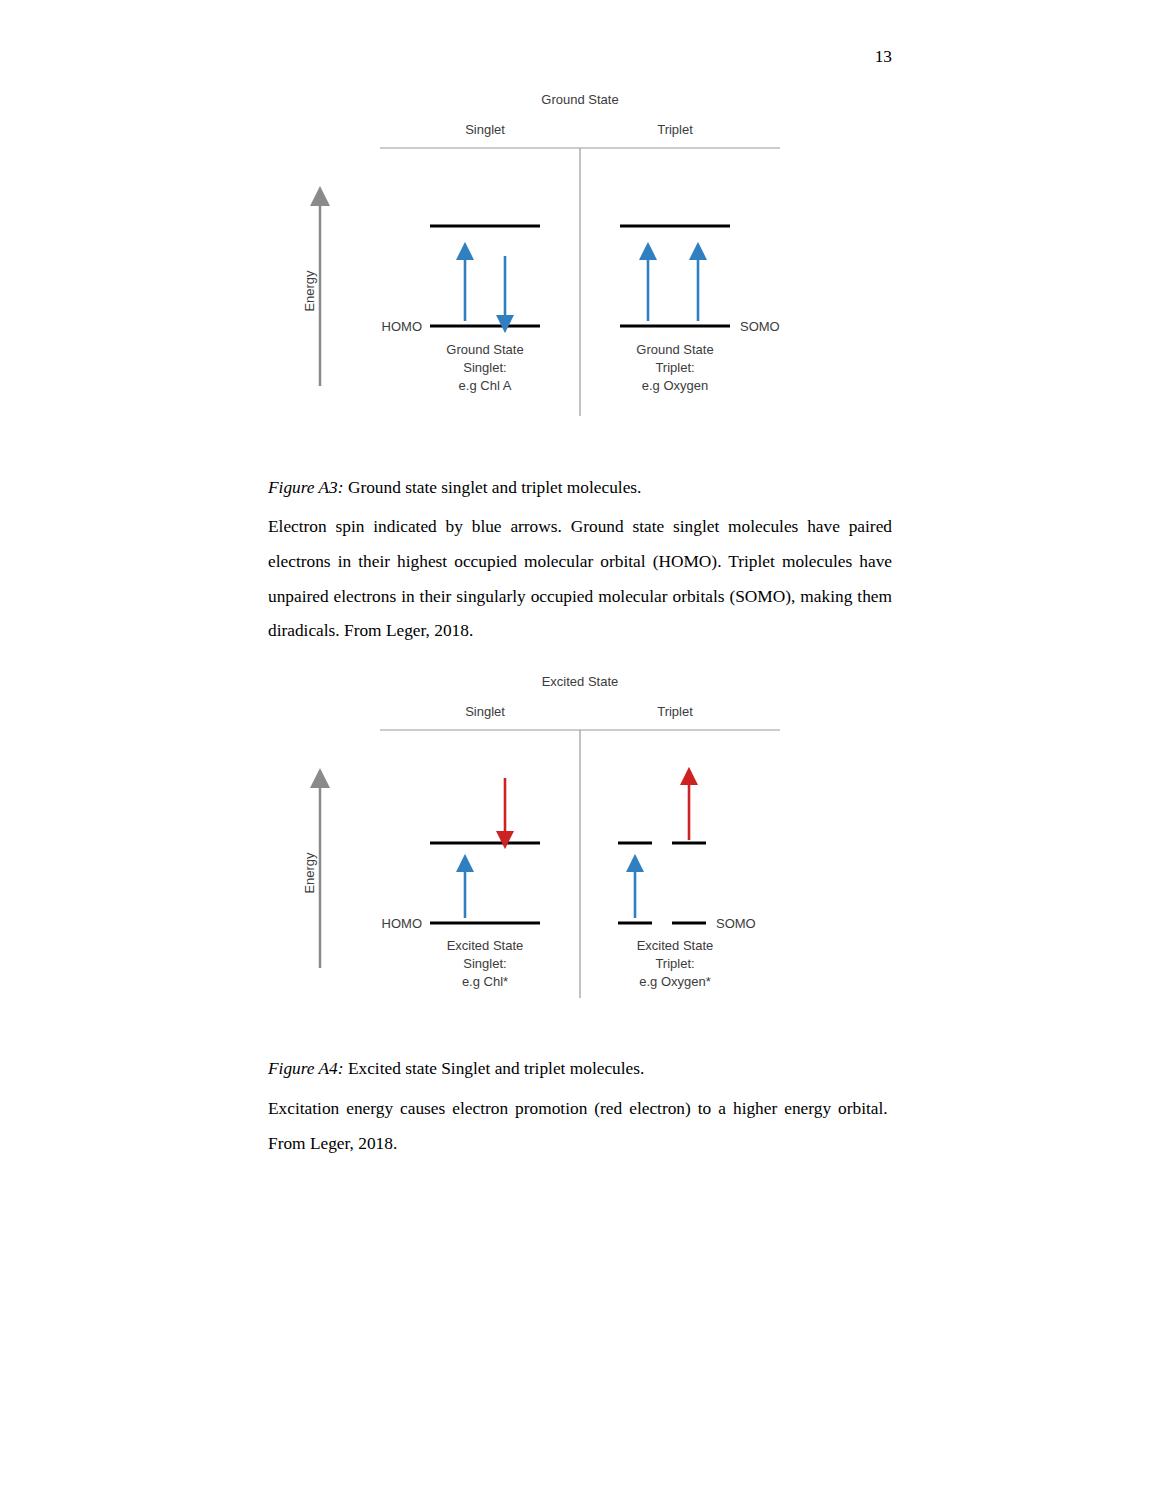13
Ground State singlet and triplet molecular orbital diagram Left panel labeled Singlet shows a HOMO level with two paired electrons (one up arrow, one down arrow) and an empty higher level. Right panel labeled Triplet shows a SOMO level with two unpaired electrons (two up arrows) and an empty higher level. Ground State Singlet Triplet Energy HOMO SOMO Ground State Singlet: e.g Chl A Ground State Triplet: e.g Oxygen
Figure A3: Ground state singlet and triplet molecules. Electron spin indicated by blue arrows. Ground state singlet molecules have paired electrons in their highest occupied molecular orbital (HOMO). Triplet molecules have unpaired electrons in their singularly occupied molecular orbitals (SOMO), making them diradicals. From Leger, 2018.
Excited State singlet and triplet molecular orbital diagram Left panel labeled Singlet shows a HOMO level with one up electron and a higher level with one promoted down electron shown in red. Right panel labeled Triplet shows a SOMO level with one up electron and a higher level with one promoted up electron shown in red. Excited State Singlet Triplet Energy HOMO SOMO Excited State Singlet: e.g Chl* Excited State Triplet: e.g Oxygen*
Figure A4: Excited state Singlet and triplet molecules. Excitation energy causes electron promotion (red electron) to a higher energy orbital. From Leger, 2018.